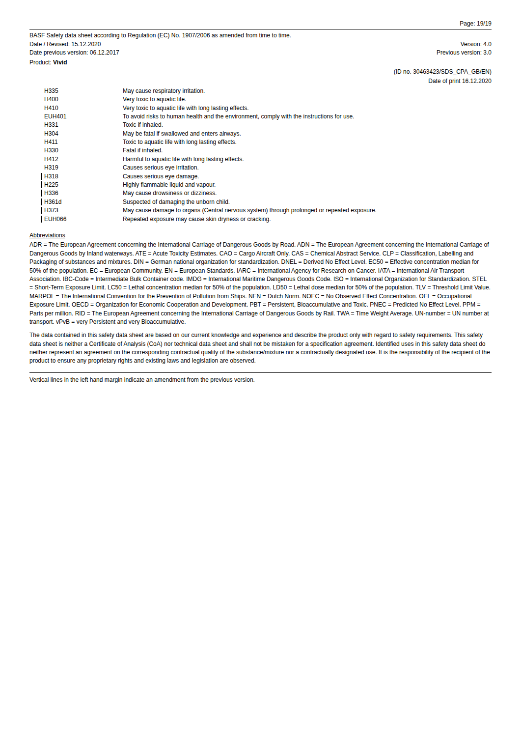Page: 19/19
BASF Safety data sheet according to Regulation (EC) No. 1907/2006 as amended from time to time.
Date / Revised: 15.12.2020
Version: 4.0
Date previous version: 06.12.2017
Previous version: 3.0
Product: Vivid
(ID no. 30463423/SDS_CPA_GB/EN)
Date of print 16.12.2020
| H335 | May cause respiratory irritation. |
| H400 | Very toxic to aquatic life. |
| H410 | Very toxic to aquatic life with long lasting effects. |
| EUH401 | To avoid risks to human health and the environment, comply with the instructions for use. |
| H331 | Toxic if inhaled. |
| H304 | May be fatal if swallowed and enters airways. |
| H411 | Toxic to aquatic life with long lasting effects. |
| H330 | Fatal if inhaled. |
| H412 | Harmful to aquatic life with long lasting effects. |
| H319 | Causes serious eye irritation. |
| H318 | Causes serious eye damage. |
| H225 | Highly flammable liquid and vapour. |
| H336 | May cause drowsiness or dizziness. |
| H361d | Suspected of damaging the unborn child. |
| H373 | May cause damage to organs (Central nervous system) through prolonged or repeated exposure. |
| EUH066 | Repeated exposure may cause skin dryness or cracking. |
Abbreviations
ADR = The European Agreement concerning the International Carriage of Dangerous Goods by Road. ADN = The European Agreement concerning the International Carriage of Dangerous Goods by Inland waterways. ATE = Acute Toxicity Estimates. CAO = Cargo Aircraft Only. CAS = Chemical Abstract Service. CLP = Classification, Labelling and Packaging of substances and mixtures. DIN = German national organization for standardization. DNEL = Derived No Effect Level. EC50 = Effective concentration median for 50% of the population. EC = European Community. EN = European Standards. IARC = International Agency for Research on Cancer. IATA = International Air Transport Association. IBC-Code = Intermediate Bulk Container code. IMDG = International Maritime Dangerous Goods Code. ISO = International Organization for Standardization. STEL = Short-Term Exposure Limit. LC50 = Lethal concentration median for 50% of the population. LD50 = Lethal dose median for 50% of the population. TLV = Threshold Limit Value. MARPOL = The International Convention for the Prevention of Pollution from Ships. NEN = Dutch Norm. NOEC = No Observed Effect Concentration. OEL = Occupational Exposure Limit. OECD = Organization for Economic Cooperation and Development. PBT = Persistent, Bioaccumulative and Toxic. PNEC = Predicted No Effect Level. PPM = Parts per million. RID = The European Agreement concerning the International Carriage of Dangerous Goods by Rail. TWA = Time Weight Average. UN-number = UN number at transport. vPvB = very Persistent and very Bioaccumulative.
The data contained in this safety data sheet are based on our current knowledge and experience and describe the product only with regard to safety requirements. This safety data sheet is neither a Certificate of Analysis (CoA) nor technical data sheet and shall not be mistaken for a specification agreement. Identified uses in this safety data sheet do neither represent an agreement on the corresponding contractual quality of the substance/mixture nor a contractually designated use. It is the responsibility of the recipient of the product to ensure any proprietary rights and existing laws and legislation are observed.
Vertical lines in the left hand margin indicate an amendment from the previous version.